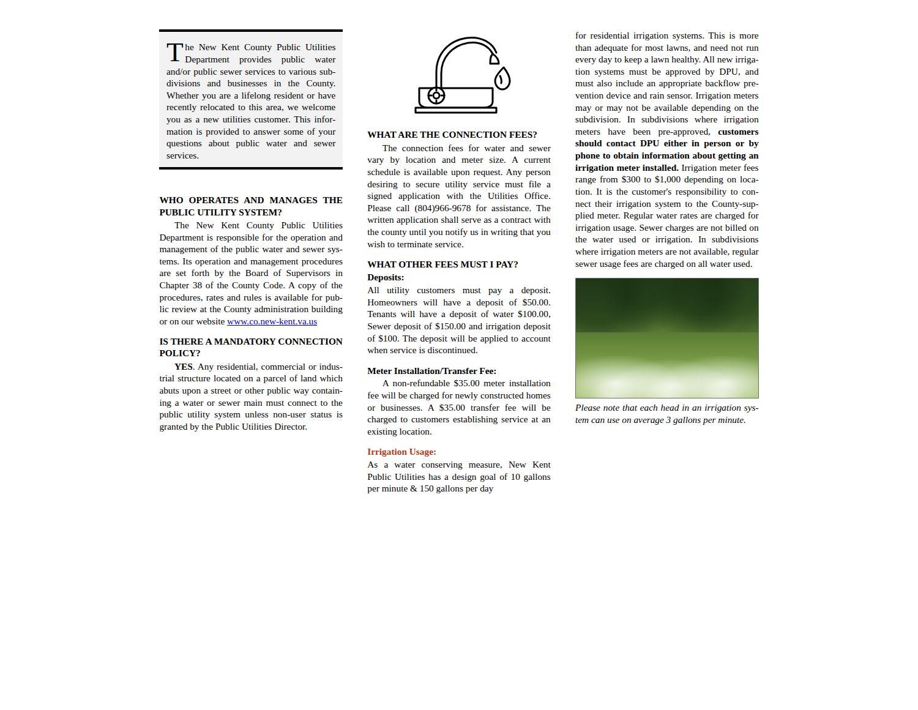The New Kent County Public Utilities Department provides public water and/or public sewer services to various subdivisions and businesses in the County. Whether you are a lifelong resident or have recently relocated to this area, we welcome you as a new utilities customer. This information is provided to answer some of your questions about public water and sewer services.
Who operates and manages the public utility system?
The New Kent County Public Utilities Department is responsible for the operation and management of the public water and sewer systems. Its operation and management procedures are set forth by the Board of Supervisors in Chapter 38 of the County Code. A copy of the procedures, rates and rules is available for public review at the County administration building or on our website www.co.new-kent.va.us
Is there a mandatory connection policy?
YES. Any residential, commercial or industrial structure located on a parcel of land which abuts upon a street or other public way containing a water or sewer main must connect to the public utility system unless non-user status is granted by the Public Utilities Director.
What are the connection fees?
The connection fees for water and sewer vary by location and meter size. A current schedule is available upon request. Any person desiring to secure utility service must file a signed application with the Utilities Office. Please call (804)966-9678 for assistance. The written application shall serve as a contract with the county until you notify us in writing that you wish to terminate service.
What other fees must I pay?
Deposits:
All utility customers must pay a deposit. Homeowners will have a deposit of $50.00. Tenants will have a deposit of water $100.00, Sewer deposit of $150.00 and irrigation deposit of $100. The deposit will be applied to account when service is discontinued.
Meter Installation/Transfer Fee:
A non-refundable $35.00 meter installation fee will be charged for newly constructed homes or businesses. A $35.00 transfer fee will be charged to customers establishing service at an existing location.
Irrigation Usage:
As a water conserving measure, New Kent Public Utilities has a design goal of 10 gallons per minute & 150 gallons per day
for residential irrigation systems. This is more than adequate for most lawns, and need not run every day to keep a lawn healthy. All new irrigation systems must be approved by DPU, and must also include an appropriate backflow prevention device and rain sensor. Irrigation meters may or may not be available depending on the subdivision. In subdivisions where irrigation meters have been pre-approved, customers should contact DPU either in person or by phone to obtain information about getting an irrigation meter installed. Irrigation meter fees range from $300 to $1,000 depending on location. It is the customer's responsibility to connect their irrigation system to the County-supplied meter. Regular water rates are charged for irrigation usage. Sewer charges are not billed on the water used or irrigation. In subdivisions where irrigation meters are not available, regular sewer usage fees are charged on all water used.
Please note that each head in an irrigation system can use on average 3 gallons per minute.